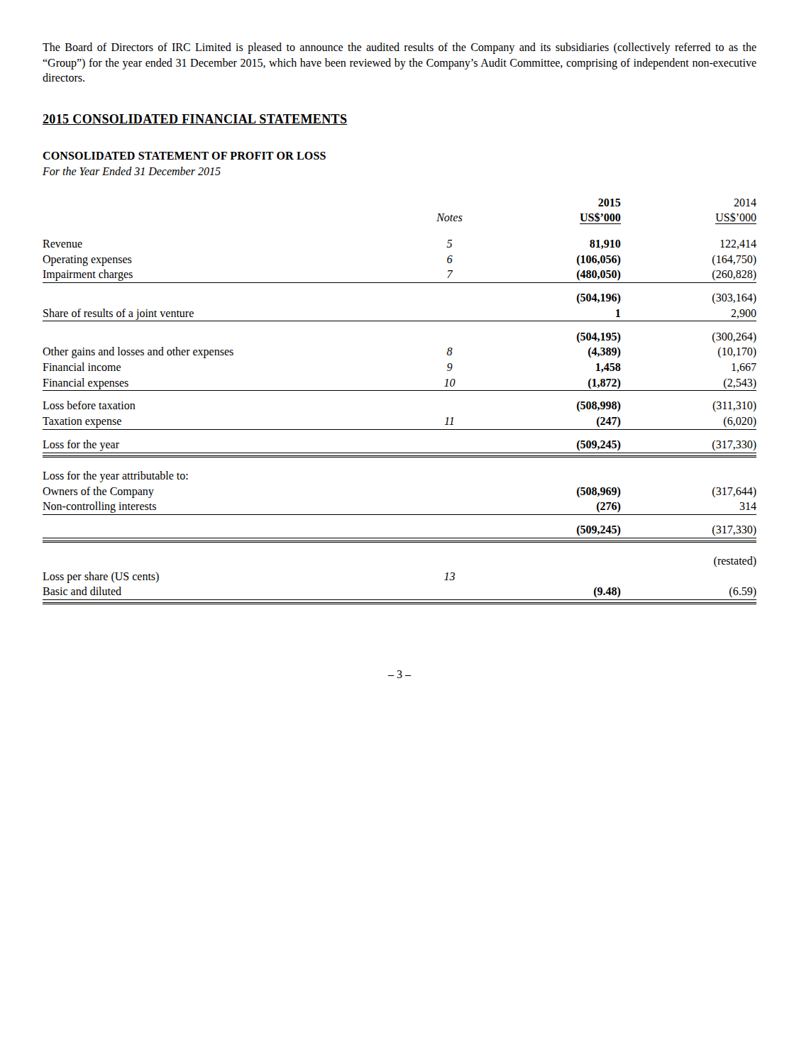The Board of Directors of IRC Limited is pleased to announce the audited results of the Company and its subsidiaries (collectively referred to as the “Group”) for the year ended 31 December 2015, which have been reviewed by the Company’s Audit Committee, comprising of independent non-executive directors.
2015 CONSOLIDATED FINANCIAL STATEMENTS
CONSOLIDATED STATEMENT OF PROFIT OR LOSS
For the Year Ended 31 December 2015
| | | 2015 | 2014 |
| | Notes | US$’000 | US$’000 |
| Revenue | 5 | 81,910 | 122,414 |
| Operating expenses | 6 | (106,056) | (164,750) |
| Impairment charges | 7 | (480,050) | (260,828) |
| | | (504,196) | (303,164) |
| Share of results of a joint venture | | 1 | 2,900 |
| | | (504,195) | (300,264) |
| Other gains and losses and other expenses | 8 | (4,389) | (10,170) |
| Financial income | 9 | 1,458 | 1,667 |
| Financial expenses | 10 | (1,872) | (2,543) |
| Loss before taxation | | (508,998) | (311,310) |
| Taxation expense | 11 | (247) | (6,020) |
| Loss for the year | | (509,245) | (317,330) |
| Loss for the year attributable to: | | | |
| Owners of the Company | | (508,969) | (317,644) |
| Non-controlling interests | | (276) | 314 |
| | | (509,245) | (317,330) |
| | | | (restated) |
| Loss per share (US cents) | 13 | | |
| Basic and diluted | | (9.48) | (6.59) |
– 3 –